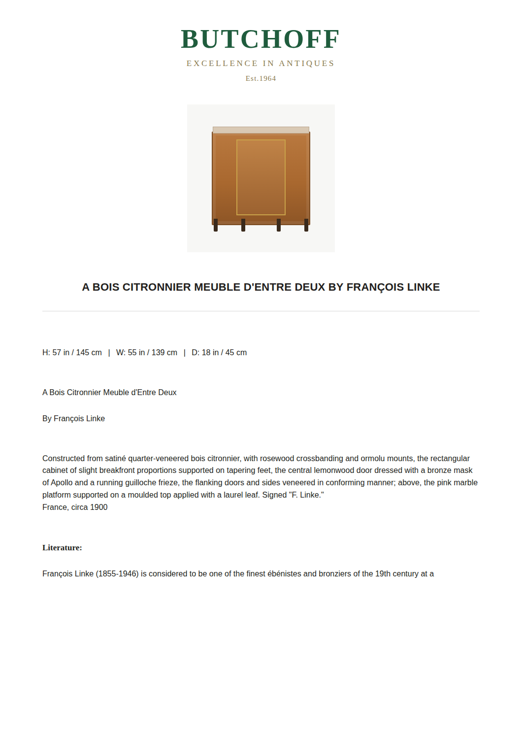BUTCHOFF
Excellence in Antiques
Est.1964
A BOIS CITRONNIER MEUBLE D'ENTRE DEUX BY FRANÇOIS LINKE
H: 57 in / 145 cm | W: 55 in / 139 cm | D: 18 in / 45 cm
A Bois Citronnier Meuble d'Entre Deux
By François Linke
Constructed from satiné quarter-veneered bois citronnier, with rosewood crossbanding and ormolu mounts, the rectangular cabinet of slight breakfront proportions supported on tapering feet, the central lemonwood door dressed with a bronze mask of Apollo and a running guilloche frieze, the flanking doors and sides veneered in conforming manner; above, the pink marble platform supported on a moulded top applied with a laurel leaf. Signed "F. Linke."
France, circa 1900
Literature:
François Linke (1855-1946) is considered to be one of the finest ébénistes and bronziers of the 19th century at a